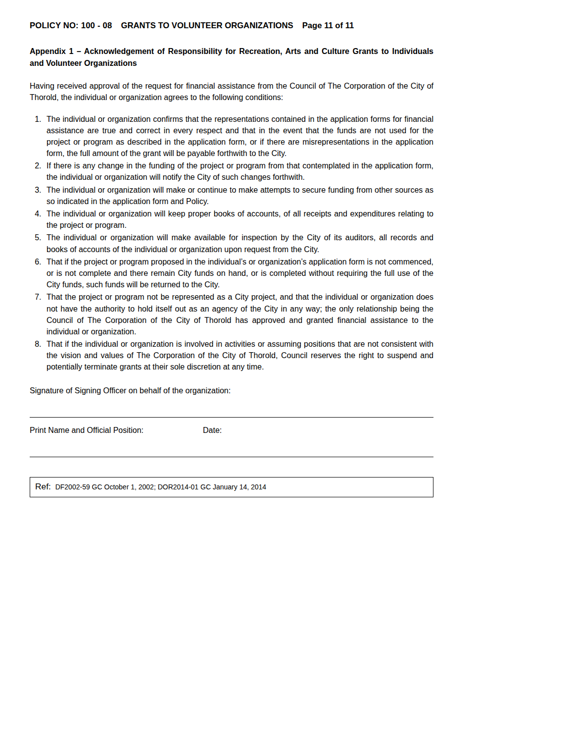POLICY NO: 100 - 08 GRANTS TO VOLUNTEER ORGANIZATIONS Page 11 of 11
Appendix 1 – Acknowledgement of Responsibility for Recreation, Arts and Culture Grants to Individuals and Volunteer Organizations
Having received approval of the request for financial assistance from the Council of The Corporation of the City of Thorold, the individual or organization agrees to the following conditions:
The individual or organization confirms that the representations contained in the application forms for financial assistance are true and correct in every respect and that in the event that the funds are not used for the project or program as described in the application form, or if there are misrepresentations in the application form, the full amount of the grant will be payable forthwith to the City.
If there is any change in the funding of the project or program from that contemplated in the application form, the individual or organization will notify the City of such changes forthwith.
The individual or organization will make or continue to make attempts to secure funding from other sources as so indicated in the application form and Policy.
The individual or organization will keep proper books of accounts, of all receipts and expenditures relating to the project or program.
The individual or organization will make available for inspection by the City of its auditors, all records and books of accounts of the individual or organization upon request from the City.
That if the project or program proposed in the individual’s or organization’s application form is not commenced, or is not complete and there remain City funds on hand, or is completed without requiring the full use of the City funds, such funds will be returned to the City.
That the project or program not be represented as a City project, and that the individual or organization does not have the authority to hold itself out as an agency of the City in any way; the only relationship being the Council of The Corporation of the City of Thorold has approved and granted financial assistance to the individual or organization.
That if the individual or organization is involved in activities or assuming positions that are not consistent with the vision and values of The Corporation of the City of Thorold, Council reserves the right to suspend and potentially terminate grants at their sole discretion at any time.
Signature of Signing Officer on behalf of the organization:
Print Name and Official Position:Date:
Ref: DF2002-59 GC October 1, 2002; DOR2014-01 GC January 14, 2014